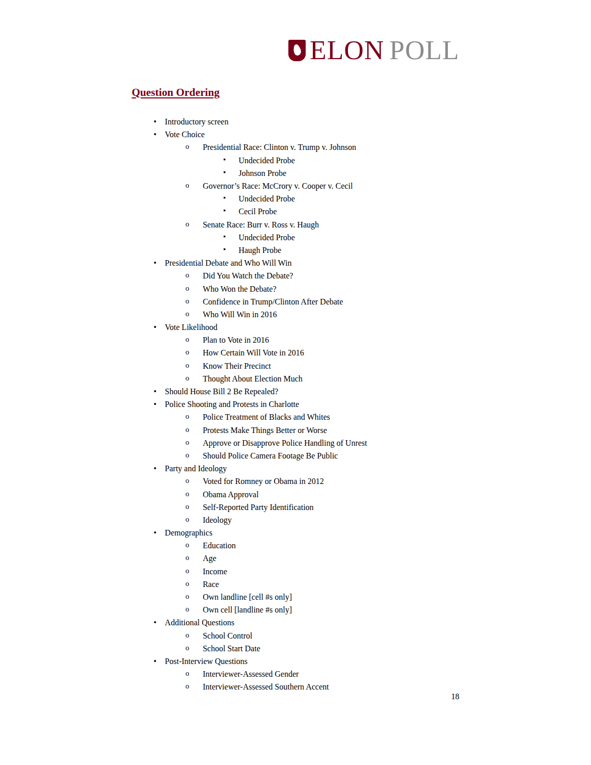ELON POLL
Question Ordering
Introductory screen
Vote Choice
Presidential Race: Clinton v. Trump v. Johnson
Undecided Probe
Johnson Probe
Governor’s Race: McCrory v. Cooper v. Cecil
Undecided Probe
Cecil Probe
Senate Race: Burr v. Ross v. Haugh
Undecided Probe
Haugh Probe
Presidential Debate and Who Will Win
Did You Watch the Debate?
Who Won the Debate?
Confidence in Trump/Clinton After Debate
Who Will Win in 2016
Vote Likelihood
Plan to Vote in 2016
How Certain Will Vote in 2016
Know Their Precinct
Thought About Election Much
Should House Bill 2 Be Repealed?
Police Shooting and Protests in Charlotte
Police Treatment of Blacks and Whites
Protests Make Things Better or Worse
Approve or Disapprove Police Handling of Unrest
Should Police Camera Footage Be Public
Party and Ideology
Voted for Romney or Obama in 2012
Obama Approval
Self-Reported Party Identification
Ideology
Demographics
Education
Age
Income
Race
Own landline [cell #s only]
Own cell [landline #s only]
Additional Questions
School Control
School Start Date
Post-Interview Questions
Interviewer-Assessed Gender
Interviewer-Assessed Southern Accent
18